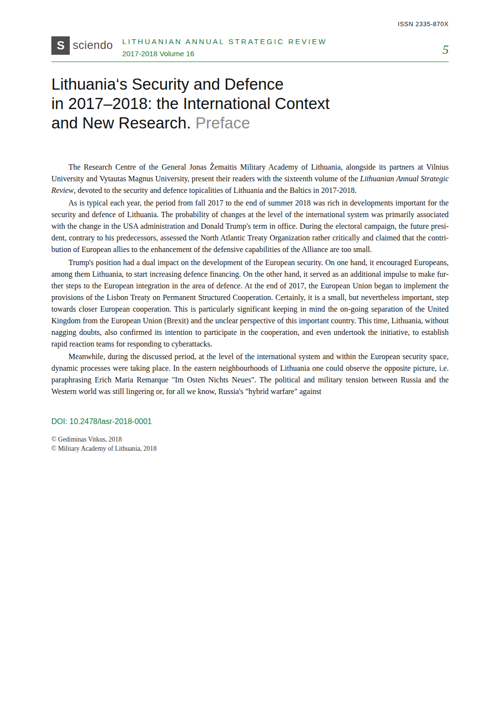ISSN 2335-870X
S sciendo
LITHUANIAN ANNUAL STRATEGIC REVIEW
2017-2018 Volume 16
5
Lithuania‘s Security and Defence
in 2017–2018: the International Context
and New Research. Preface
The Research Centre of the General Jonas Žemaitis Military Academy of Lithuania, alongside its partners at Vilnius University and Vytautas Magnus University, present their readers with the sixteenth volume of the Lithuanian Annual Strategic Review, devoted to the security and defence topicalities of Lithuania and the Baltics in 2017-2018.
As is typical each year, the period from fall 2017 to the end of summer 2018 was rich in developments important for the security and defence of Lithuania. The probability of changes at the level of the international system was primarily associated with the change in the USA administration and Donald Trump's term in office. During the electoral campaign, the future president, contrary to his predecessors, assessed the North Atlantic Treaty Organization rather critically and claimed that the contribution of European allies to the enhancement of the defensive capabilities of the Alliance are too small.
Trump's position had a dual impact on the development of the European security. On one hand, it encouraged Europeans, among them Lithuania, to start increasing defence financing. On the other hand, it served as an additional impulse to make further steps to the European integration in the area of defence. At the end of 2017, the European Union began to implement the provisions of the Lisbon Treaty on Permanent Structured Cooperation. Certainly, it is a small, but nevertheless important, step towards closer European cooperation. This is particularly significant keeping in mind the on-going separation of the United Kingdom from the European Union (Brexit) and the unclear perspective of this important country. This time, Lithuania, without nagging doubts, also confirmed its intention to participate in the cooperation, and even undertook the initiative, to establish rapid reaction teams for responding to cyberattacks.
Meanwhile, during the discussed period, at the level of the international system and within the European security space, dynamic processes were taking place. In the eastern neighbourhoods of Lithuania one could observe the opposite picture, i.e. paraphrasing Erich Maria Remarque "Im Osten Nichts Neues". The political and military tension between Russia and the Western world was still lingering or, for all we know, Russia's "hybrid warfare" against
DOI: 10.2478/lasr-2018-0001
© Gediminas Vitkus, 2018
© Military Academy of Lithuania, 2018